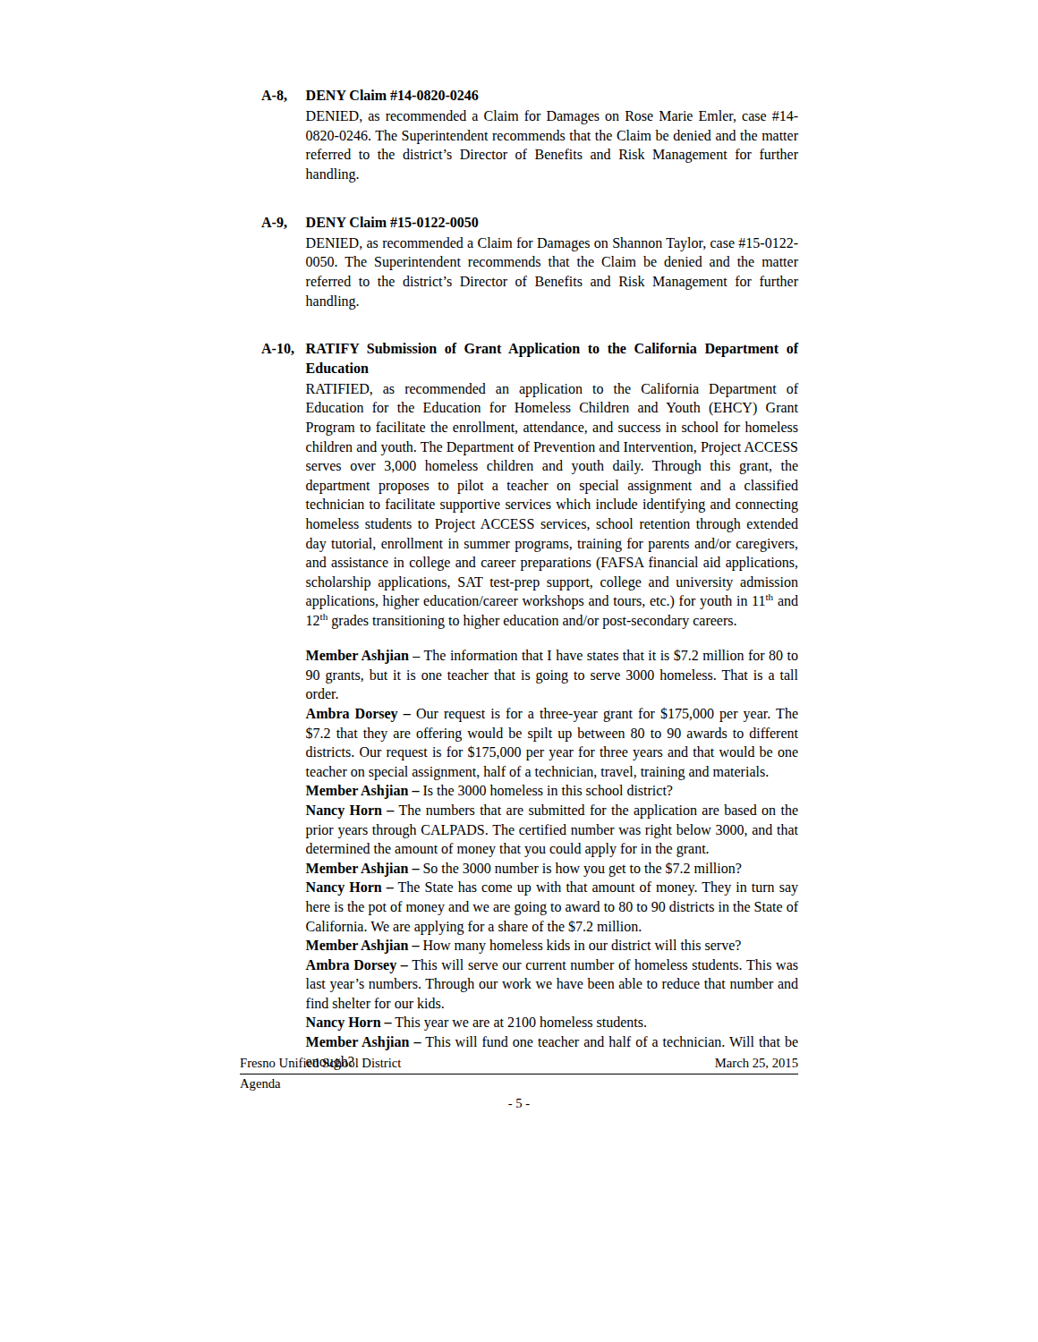A-8,
DENY Claim #14-0820-0246
DENIED, as recommended a Claim for Damages on Rose Marie Emler, case #14-0820-0246. The Superintendent recommends that the Claim be denied and the matter referred to the district’s Director of Benefits and Risk Management for further handling.
A-9,
DENY Claim #15-0122-0050
DENIED, as recommended a Claim for Damages on Shannon Taylor, case #15-0122-0050. The Superintendent recommends that the Claim be denied and the matter referred to the district’s Director of Benefits and Risk Management for further handling.
A-10,
RATIFY Submission of Grant Application to the California Department of Education
RATIFIED, as recommended an application to the California Department of Education for the Education for Homeless Children and Youth (EHCY) Grant Program to facilitate the enrollment, attendance, and success in school for homeless children and youth. The Department of Prevention and Intervention, Project ACCESS serves over 3,000 homeless children and youth daily. Through this grant, the department proposes to pilot a teacher on special assignment and a classified technician to facilitate supportive services which include identifying and connecting homeless students to Project ACCESS services, school retention through extended day tutorial, enrollment in summer programs, training for parents and/or caregivers, and assistance in college and career preparations (FAFSA financial aid applications, scholarship applications, SAT test-prep support, college and university admission applications, higher education/career workshops and tours, etc.) for youth in 11th and 12th grades transitioning to higher education and/or post-secondary careers.
Member Ashjian – The information that I have states that it is $7.2 million for 80 to 90 grants, but it is one teacher that is going to serve 3000 homeless. That is a tall order.
Ambra Dorsey – Our request is for a three-year grant for $175,000 per year. The $7.2 that they are offering would be spilt up between 80 to 90 awards to different districts. Our request is for $175,000 per year for three years and that would be one teacher on special assignment, half of a technician, travel, training and materials.
Member Ashjian – Is the 3000 homeless in this school district?
Nancy Horn – The numbers that are submitted for the application are based on the prior years through CALPADS. The certified number was right below 3000, and that determined the amount of money that you could apply for in the grant.
Member Ashjian – So the 3000 number is how you get to the $7.2 million?
Nancy Horn – The State has come up with that amount of money. They in turn say here is the pot of money and we are going to award to 80 to 90 districts in the State of California. We are applying for a share of the $7.2 million.
Member Ashjian – How many homeless kids in our district will this serve?
Ambra Dorsey – This will serve our current number of homeless students. This was last year’s numbers. Through our work we have been able to reduce that number and find shelter for our kids.
Nancy Horn – This year we are at 2100 homeless students.
Member Ashjian – This will fund one teacher and half of a technician. Will that be enough?
Fresno Unified School District March 25, 2015
Agenda
- 5 -